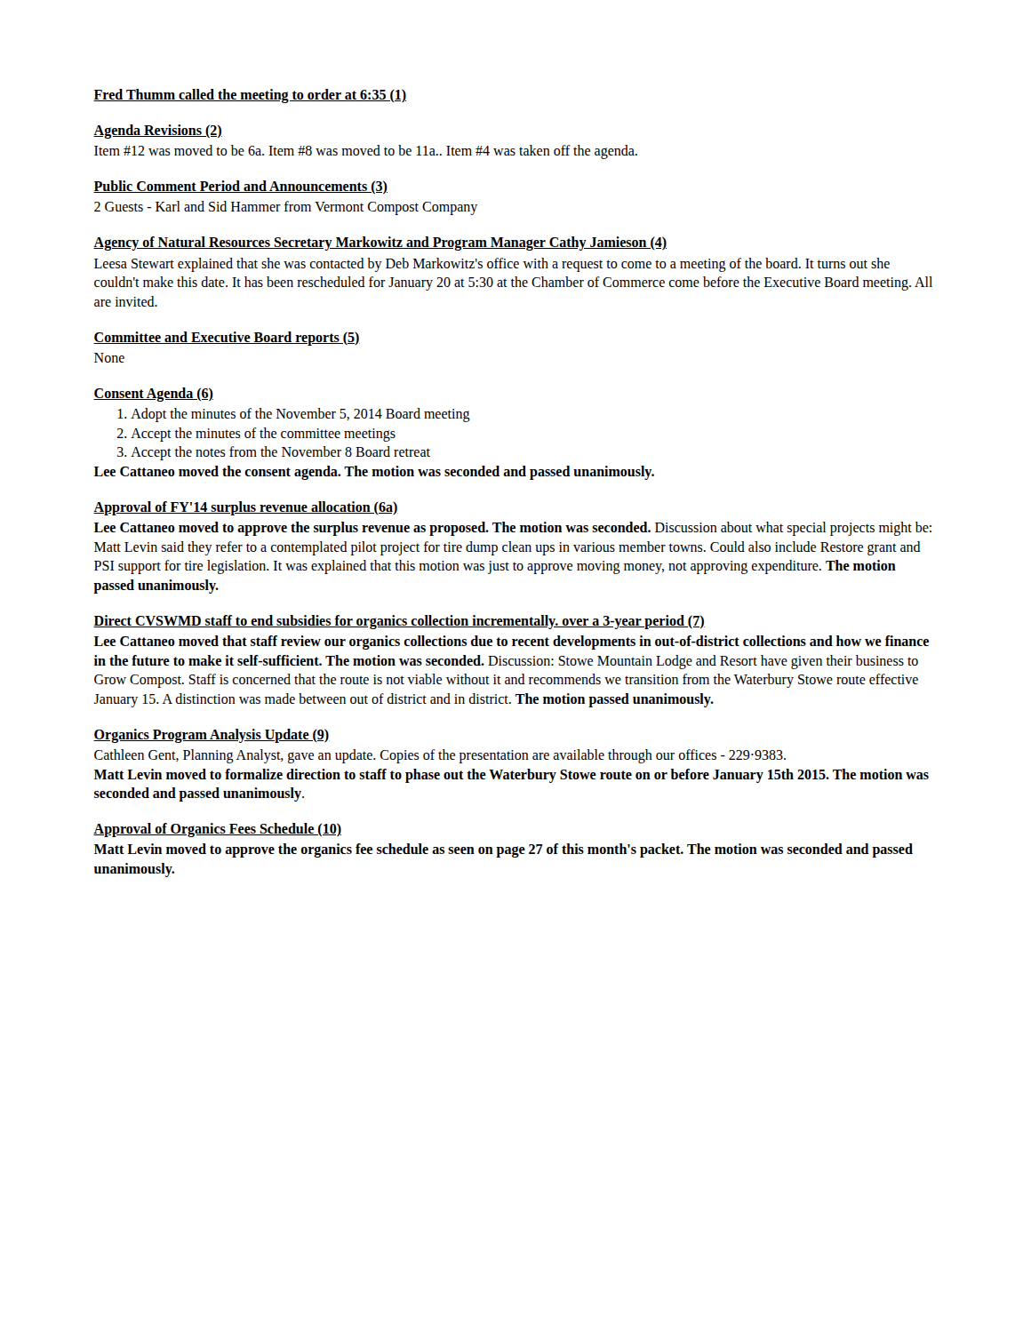Fred Thumm called the meeting to order at 6:35 (1)
Agenda Revisions (2)
Item #12 was moved to be 6a. Item #8 was moved to be 11a.. Item #4 was taken off the agenda.
Public Comment Period and Announcements (3)
2 Guests - Karl and Sid Hammer from Vermont Compost Company
Agency of Natural Resources Secretary Markowitz and Program Manager Cathy Jamieson (4)
Leesa Stewart explained that she was contacted by Deb Markowitz's office with a request to come to a meeting of the board. It turns out she couldn't make this date. It has been rescheduled for January 20 at 5:30 at the Chamber of Commerce come before the Executive Board meeting. All are invited.
Committee and Executive Board reports (5)
None
Consent Agenda (6)
Adopt the minutes of the November 5, 2014 Board meeting
Accept the minutes of the committee meetings
Accept the notes from the November 8 Board retreat
Lee Cattaneo moved the consent agenda. The motion was seconded and passed unanimously.
Approval of FY'14 surplus revenue allocation (6a)
Lee Cattaneo moved to approve the surplus revenue as proposed. The motion was seconded. Discussion about what special projects might be: Matt Levin said they refer to a contemplated pilot project for tire dump clean ups in various member towns. Could also include Restore grant and PSI support for tire legislation. It was explained that this motion was just to approve moving money, not approving expenditure. The motion passed unanimously.
Direct CVSWMD staff to end subsidies for organics collection incrementally. over a 3-year period (7)
Lee Cattaneo moved that staff review our organics collections due to recent developments in out-of-district collections and how we finance in the future to make it self-sufficient. The motion was seconded. Discussion: Stowe Mountain Lodge and Resort have given their business to Grow Compost. Staff is concerned that the route is not viable without it and recommends we transition from the Waterbury Stowe route effective January 15. A distinction was made between out of district and in district. The motion passed unanimously.
Organics Program Analysis Update (9)
Cathleen Gent, Planning Analyst, gave an update. Copies of the presentation are available through our offices - 229·9383.
Matt Levin moved to formalize direction to staff to phase out the Waterbury Stowe route on or before January 15th 2015. The motion was seconded and passed unanimously.
Approval of Organics Fees Schedule (10)
Matt Levin moved to approve the organics fee schedule as seen on page 27 of this month's packet. The motion was seconded and passed unanimously.